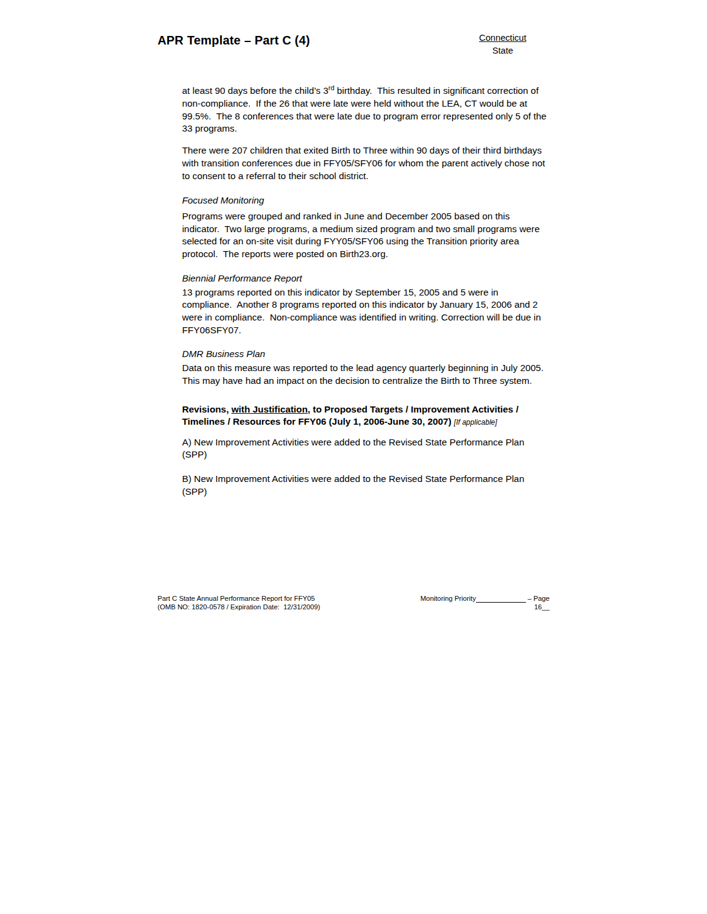APR Template – Part C (4)
Connecticut State
at least 90 days before the child’s 3rd birthday. This resulted in significant correction of non-compliance. If the 26 that were late were held without the LEA, CT would be at 99.5%. The 8 conferences that were late due to program error represented only 5 of the 33 programs.
There were 207 children that exited Birth to Three within 90 days of their third birthdays with transition conferences due in FFY05/SFY06 for whom the parent actively chose not to consent to a referral to their school district.
Focused Monitoring
Programs were grouped and ranked in June and December 2005 based on this indicator. Two large programs, a medium sized program and two small programs were selected for an on-site visit during FYY05/SFY06 using the Transition priority area protocol. The reports were posted on Birth23.org.
Biennial Performance Report
13 programs reported on this indicator by September 15, 2005 and 5 were in compliance. Another 8 programs reported on this indicator by January 15, 2006 and 2 were in compliance. Non-compliance was identified in writing. Correction will be due in FFY06SFY07.
DMR Business Plan
Data on this measure was reported to the lead agency quarterly beginning in July 2005. This may have had an impact on the decision to centralize the Birth to Three system.
Revisions, with Justification, to Proposed Targets / Improvement Activities / Timelines / Resources for FFY06 (July 1, 2006-June 30, 2007) [If applicable]
A) New Improvement Activities were added to the Revised State Performance Plan (SPP)
B) New Improvement Activities were added to the Revised State Performance Plan (SPP)
Part C State Annual Performance Report for FFY05
(OMB NO: 1820-0578 / Expiration Date: 12/31/2009)
Monitoring Priority – Page 16__